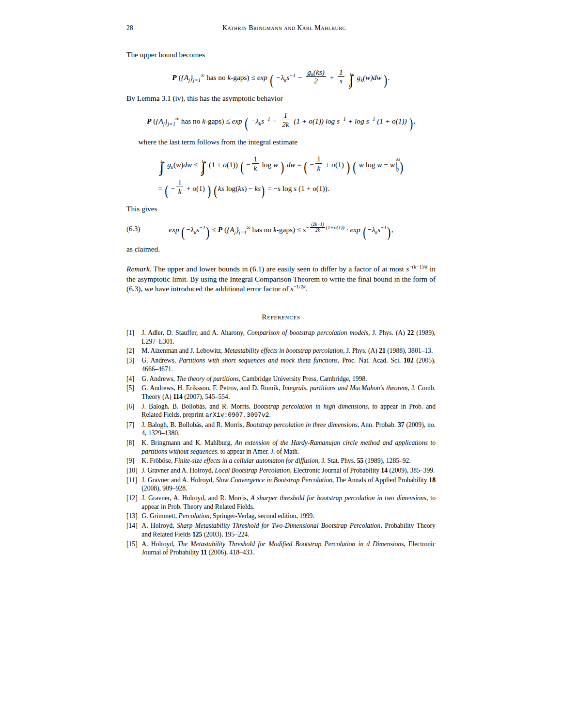28 Kathrin Bringmann and Karl Mahlburg
The upper bound becomes
P ({Aj}j=1∞ has no k-gaps) ≤ exp ( −λks−1 − gk(ks) 2 + 1 s ∫ks 0 gk(w)dw ).
By Lemma 3.1 (iv), this has the asymptotic behavior
P ({Aj}j=1∞ has no k-gaps) ≤ exp ( −λks−1 − 12k (1 + o(1)) log s−1 + log s−1 (1 + o(1)) ),
where the last term follows from the integral estimate
∫ks 0 gk(w)dw ≤ ∫ks 0 (1 + o(1)) ( −1 k log w ) dw = ( −1 k + o(1) ) ( w log w − w|ks 0 ) = ( −1 k + o(1) ) (ks log(ks) − ks) = −s log s (1 + o(1)).
This gives
(6.3) exp (−λks−1) ≤ P ({Aj}j=1∞ has no k-gaps) ≤ s−(2k−1) 2k(1+o(1)) · exp (−λks−1),
as claimed.
Remark. The upper and lower bounds in (6.1) are easily seen to differ by a factor of at most s−(k−1)/k in the asymptotic limit. By using the Integral Comparison Theorem to write the final bound in the form of (6.3), we have introduced the additional error factor of s−1/2k.
References
[1] J. Adler, D. Stauffer, and A. Aharony, Comparison of bootstrap percolation models, J. Phys. (A) 22 (1989), L297–L301.
[2] M. Aizenman and J. Lebowitz, Metastability effects in bootstrap percolation, J. Phys. (A) 21 (1988), 3801–13.
[3] G. Andrews, Partitions with short sequences and mock theta functions, Proc. Nat. Acad. Sci. 102 (2005), 4666–4671.
[4] G. Andrews, The theory of partitions, Cambridge University Press, Cambridge, 1998.
[5] G. Andrews, H. Eriksson, F. Petrov, and D. Romik, Integrals, partitions and MacMahon's theorem, J. Comb. Theory (A) 114 (2007), 545–554.
[6] J. Balogh, B. Bollobás, and R. Morris, Bootstrap percolation in high dimensions, to appear in Prob. and Related Fields, preprint arXiv:0907.3097v2.
[7] J. Balogh, B. Bollobás, and R. Morris, Bootstrap percolation in three dimensions, Ann. Probab. 37 (2009), no. 4, 1329–1380.
[8] K. Bringmann and K. Mahlburg, An extension of the Hardy-Ramanujan circle method and applications to partitions without sequences, to appear in Amer. J. of Math.
[9] K. Fröböse, Finite-size effects in a cellular automaton for diffusion, J. Stat. Phys. 55 (1989), 1285–92.
[10] J. Gravner and A. Holroyd, Local Bootstrap Percolation, Electronic Journal of Probability 14 (2009), 385–399.
[11] J. Gravner and A. Holroyd, Slow Convergence in Bootstrap Percolation, The Annals of Applied Probability 18 (2008), 909–928.
[12] J. Gravner, A. Holroyd, and R. Morris, A sharper threshold for bootstrap percolation in two dimensions, to appear in Prob. Theory and Related Fields.
[13] G. Grimmett, Percolation, Springer-Verlag, second edition, 1999.
[14] A. Holroyd, Sharp Metastability Threshold for Two-Dimensional Bootstrap Percolation, Probability Theory and Related Fields 125 (2003), 195–224.
[15] A. Holroyd, The Metastability Threshold for Modified Bootstrap Percolation in d Dimensions, Electronic Journal of Probability 11 (2006), 418–433.